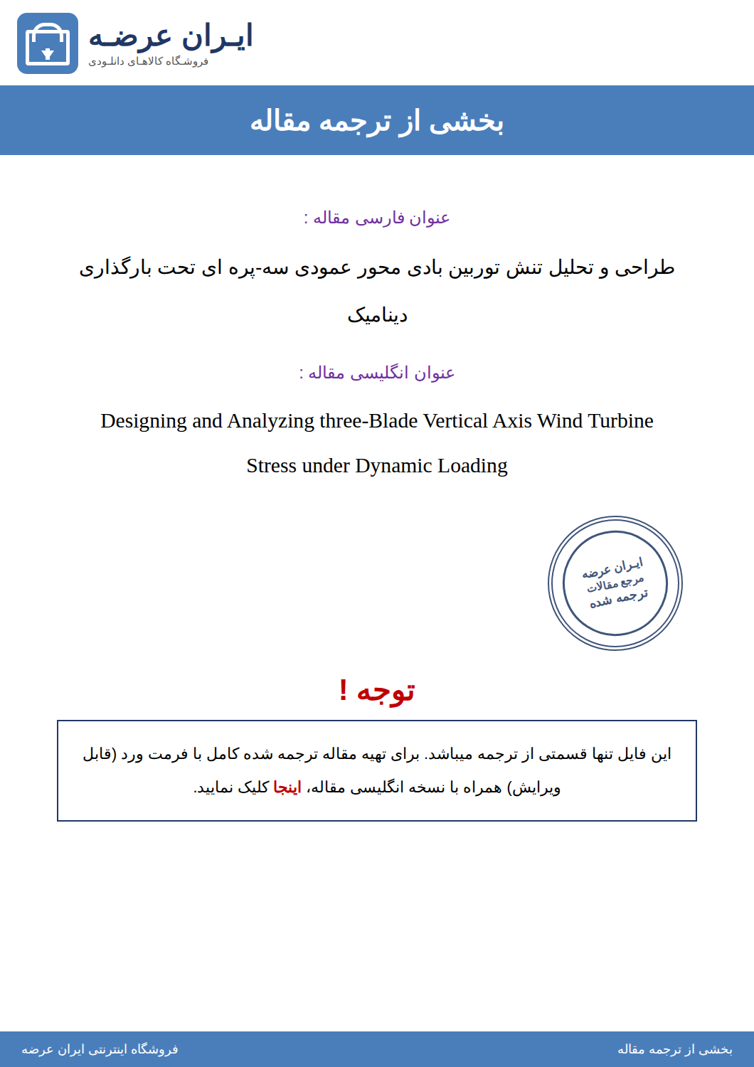ایـران عرضـه
فروشـگاه کالاهـای دانلـودی
بخشی از ترجمه مقاله
عنوان فارسی مقاله :
طراحی و تحلیل تنش توربین بادی محور عمودی سه-پره ای تحت بارگذاری دینامیک
عنوان انگلیسی مقاله :
Designing and Analyzing three-Blade Vertical Axis Wind Turbine Stress under Dynamic Loading
ایـران عرضه مرجع مقالات ترجمه شده
توجه !
این فایل تنها قسمتی از ترجمه میباشد. برای تهیه مقاله ترجمه شده کامل با فرمت ورد (قابل ویرایش) همراه با نسخه انگلیسی مقاله، اینجا کلیک نمایید.
بخشی از ترجمه مقاله فروشگاه اینترنتی ایران عرضه